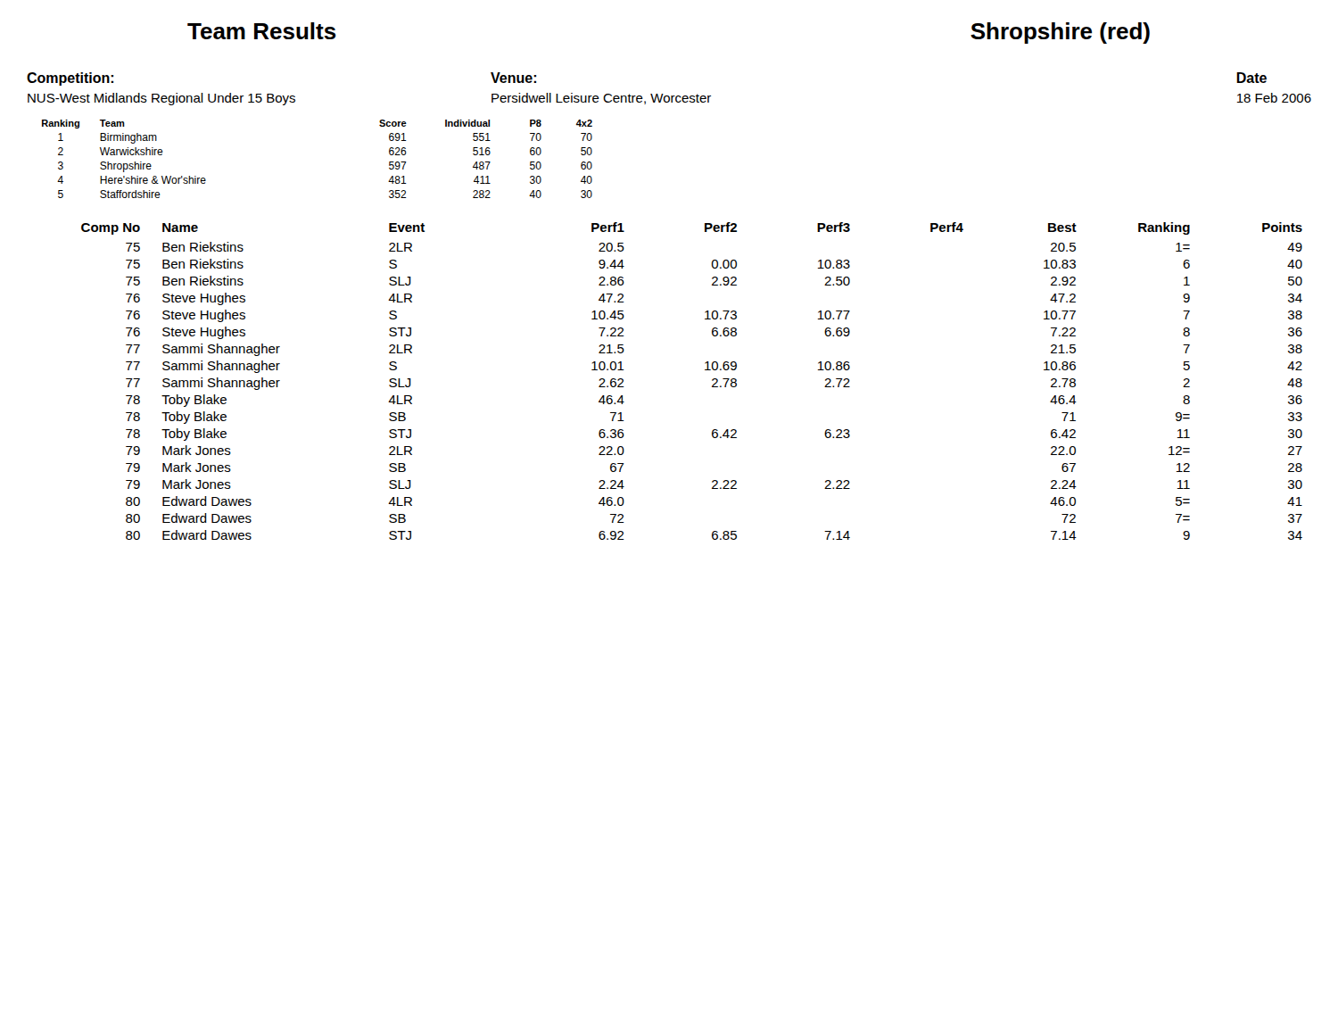Team Results Shropshire (red)
Competition:
NUS-West Midlands Regional Under 15 Boys
Venue:
Persidwell Leisure Centre, Worcester
Date
18 Feb 2006
| Ranking | Team | Score | Individual | P8 | 4x2 |
| --- | --- | --- | --- | --- | --- |
| 1 | Birmingham | 691 | 551 | 70 | 70 |
| 2 | Warwickshire | 626 | 516 | 60 | 50 |
| 3 | Shropshire | 597 | 487 | 50 | 60 |
| 4 | Here'shire & Wor'shire | 481 | 411 | 30 | 40 |
| 5 | Staffordshire | 352 | 282 | 40 | 30 |
| Comp No | Name | Event | Perf1 | Perf2 | Perf3 | Perf4 | Best | Ranking | Points |
| --- | --- | --- | --- | --- | --- | --- | --- | --- | --- |
| 75 | Ben Riekstins | 2LR | 20.5 | | | | 20.5 | 1= | 49 |
| 75 | Ben Riekstins | S | 9.44 | 0.00 | 10.83 | | 10.83 | 6 | 40 |
| 75 | Ben Riekstins | SLJ | 2.86 | 2.92 | 2.50 | | 2.92 | 1 | 50 |
| 76 | Steve Hughes | 4LR | 47.2 | | | | 47.2 | 9 | 34 |
| 76 | Steve Hughes | S | 10.45 | 10.73 | 10.77 | | 10.77 | 7 | 38 |
| 76 | Steve Hughes | STJ | 7.22 | 6.68 | 6.69 | | 7.22 | 8 | 36 |
| 77 | Sammi Shannagher | 2LR | 21.5 | | | | 21.5 | 7 | 38 |
| 77 | Sammi Shannagher | S | 10.01 | 10.69 | 10.86 | | 10.86 | 5 | 42 |
| 77 | Sammi Shannagher | SLJ | 2.62 | 2.78 | 2.72 | | 2.78 | 2 | 48 |
| 78 | Toby Blake | 4LR | 46.4 | | | | 46.4 | 8 | 36 |
| 78 | Toby Blake | SB | 71 | | | | 71 | 9= | 33 |
| 78 | Toby Blake | STJ | 6.36 | 6.42 | 6.23 | | 6.42 | 11 | 30 |
| 79 | Mark Jones | 2LR | 22.0 | | | | 22.0 | 12= | 27 |
| 79 | Mark Jones | SB | 67 | | | | 67 | 12 | 28 |
| 79 | Mark Jones | SLJ | 2.24 | 2.22 | 2.22 | | 2.24 | 11 | 30 |
| 80 | Edward Dawes | 4LR | 46.0 | | | | 46.0 | 5= | 41 |
| 80 | Edward Dawes | SB | 72 | | | | 72 | 7= | 37 |
| 80 | Edward Dawes | STJ | 6.92 | 6.85 | 7.14 | | 7.14 | 9 | 34 |